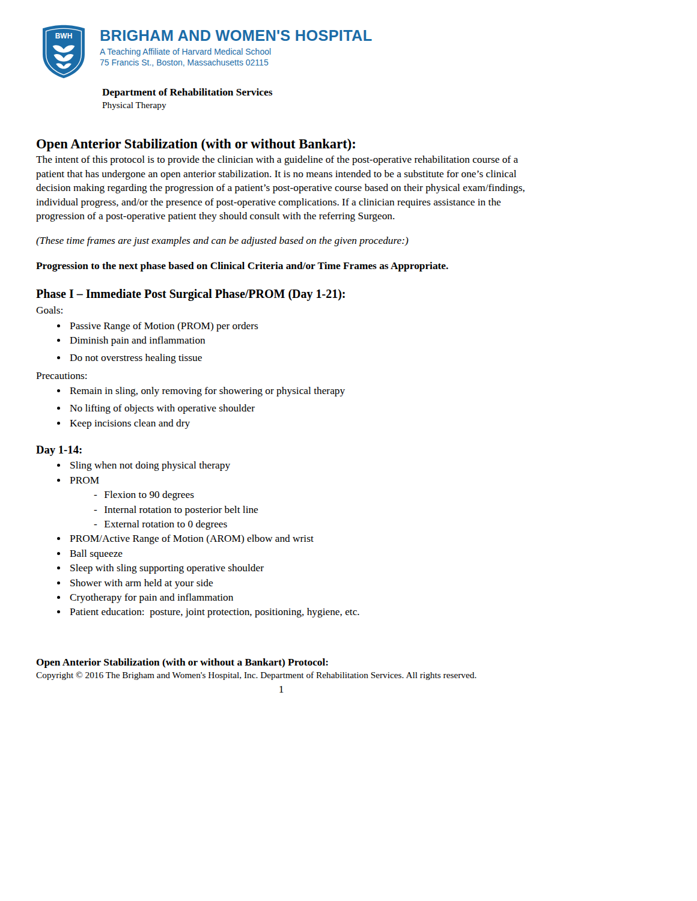BWH
BRIGHAM AND WOMEN'S HOSPITAL
A Teaching Affiliate of Harvard Medical School
75 Francis St., Boston, Massachusetts 02115
Department of Rehabilitation Services
Physical Therapy
Open Anterior Stabilization (with or without Bankart):
The intent of this protocol is to provide the clinician with a guideline of the post-operative rehabilitation course of a patient that has undergone an open anterior stabilization. It is no means intended to be a substitute for one’s clinical decision making regarding the progression of a patient’s post-operative course based on their physical exam/findings, individual progress, and/or the presence of post-operative complications. If a clinician requires assistance in the progression of a post-operative patient they should consult with the referring Surgeon.
(These time frames are just examples and can be adjusted based on the given procedure:)
Progression to the next phase based on Clinical Criteria and/or Time Frames as Appropriate.
Phase I – Immediate Post Surgical Phase/PROM (Day 1-21):
Goals:
Passive Range of Motion (PROM) per orders
Diminish pain and inflammation
Do not overstress healing tissue
Precautions:
Remain in sling, only removing for showering or physical therapy
No lifting of objects with operative shoulder
Keep incisions clean and dry
Day 1-14:
Sling when not doing physical therapy
PROM
Flexion to 90 degrees
Internal rotation to posterior belt line
External rotation to 0 degrees
PROM/Active Range of Motion (AROM) elbow and wrist
Ball squeeze
Sleep with sling supporting operative shoulder
Shower with arm held at your side
Cryotherapy for pain and inflammation
Patient education: posture, joint protection, positioning, hygiene, etc.
Open Anterior Stabilization (with or without a Bankart) Protocol:
Copyright © 2016 The Brigham and Women's Hospital, Inc. Department of Rehabilitation Services. All rights reserved.
1